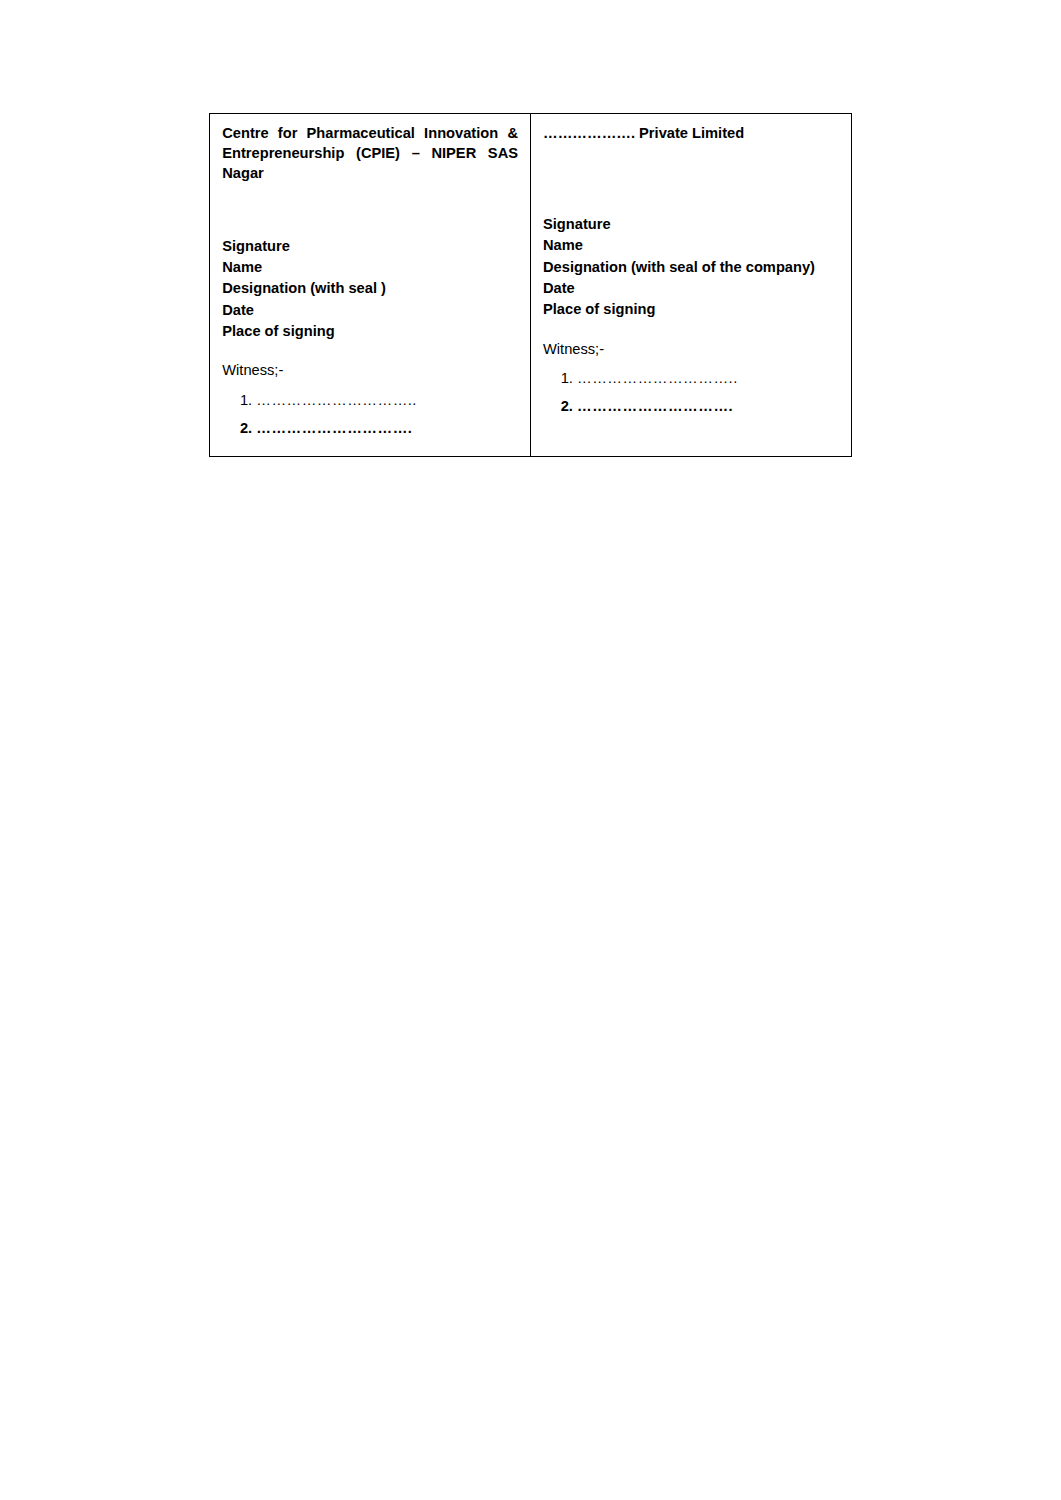| Centre for Pharmaceutical Innovation & Entrepreneurship (CPIE) – NIPER SAS Nagar Signature Name Designation (with seal ) Date Place of signing Witness;- ………………………….. …………………………. | ………………. Private Limited Signature Name Designation (with seal of the company) Date Place of signing Witness;- ………………………….. …………………………. |